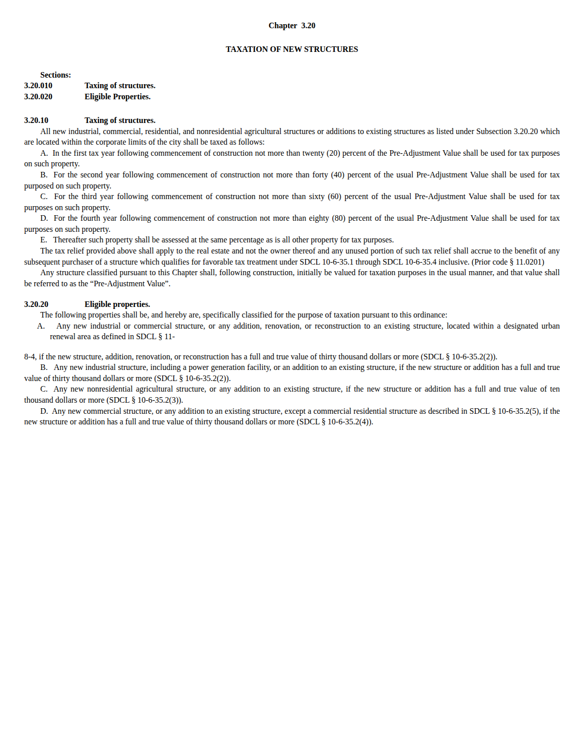Chapter 3.20
TAXATION OF NEW STRUCTURES
Sections:
3.20.010 Taxing of structures. 3.20.020 Eligible Properties.
3.20.10 Taxing of structures.
All new industrial, commercial, residential, and nonresidential agricultural structures or additions to existing structures as listed under Subsection 3.20.20 which are located within the corporate limits of the city shall be taxed as follows:
A. In the first tax year following commencement of construction not more than twenty (20) percent of the Pre-Adjustment Value shall be used for tax purposes on such property.
B. For the second year following commencement of construction not more than forty (40) percent of the usual Pre-Adjustment Value shall be used for tax purposed on such property.
C. For the third year following commencement of construction not more than sixty (60) percent of the usual Pre-Adjustment Value shall be used for tax purposes on such property.
D. For the fourth year following commencement of construction not more than eighty (80) percent of the usual Pre-Adjustment Value shall be used for tax purposes on such property.
E. Thereafter such property shall be assessed at the same percentage as is all other property for tax purposes.
The tax relief provided above shall apply to the real estate and not the owner thereof and any unused portion of such tax relief shall accrue to the benefit of any subsequent purchaser of a structure which qualifies for favorable tax treatment under SDCL 10-6-35.1 through SDCL 10-6-35.4 inclusive. (Prior code § 11.0201)
Any structure classified pursuant to this Chapter shall, following construction, initially be valued for taxation purposes in the usual manner, and that value shall be referred to as the “Pre-Adjustment Value”.
3.20.20 Eligible properties.
The following properties shall be, and hereby are, specifically classified for the purpose of taxation pursuant to this ordinance:
A. Any new industrial or commercial structure, or any addition, renovation, or reconstruction to an existing structure, located within a designated urban renewal area as defined in SDCL § 11-
8-4, if the new structure, addition, renovation, or reconstruction has a full and true value of thirty thousand dollars or more (SDCL § 10-6-35.2(2)).
B. Any new industrial structure, including a power generation facility, or an addition to an existing structure, if the new structure or addition has a full and true value of thirty thousand dollars or more (SDCL § 10-6-35.2(2)).
C. Any new nonresidential agricultural structure, or any addition to an existing structure, if the new structure or addition has a full and true value of ten thousand dollars or more (SDCL § 10-6-35.2(3)).
D. Any new commercial structure, or any addition to an existing structure, except a commercial residential structure as described in SDCL § 10-6-35.2(5), if the new structure or addition has a full and true value of thirty thousand dollars or more (SDCL § 10-6-35.2(4)).